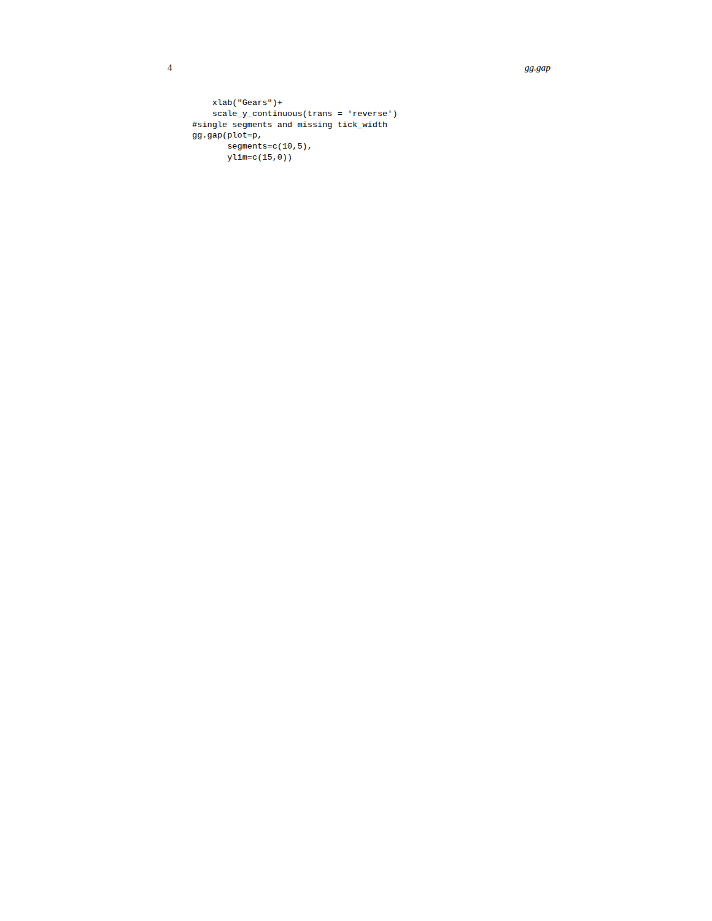4 gg.gap
    xlab("Gears")+
    scale_y_continuous(trans = 'reverse')
#single segments and missing tick_width
gg.gap(plot=p,
       segments=c(10,5),
       ylim=c(15,0))